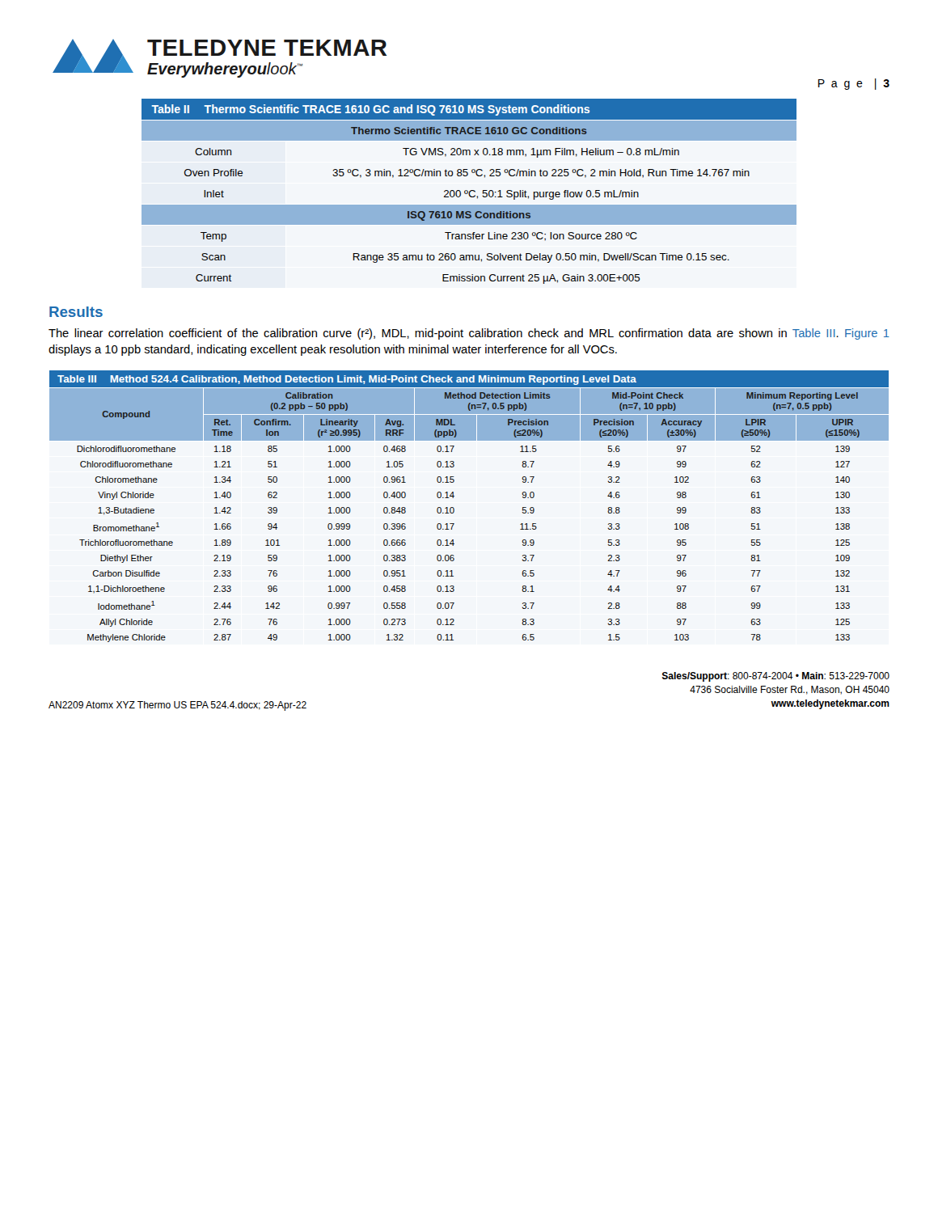TELEDYNE TEKMAR
Everywhereyoulook™
P a g e | 3
| Table II Thermo Scientific TRACE 1610 GC and ISQ 7610 MS System Conditions |
| Thermo Scientific TRACE 1610 GC Conditions |
| Column | TG VMS, 20m x 0.18 mm, 1µm Film, Helium – 0.8 mL/min |
| Oven Profile | 35 ºC, 3 min, 12ºC/min to 85 ºC, 25 ºC/min to 225 ºC, 2 min Hold, Run Time 14.767 min |
| Inlet | 200 ºC, 50:1 Split, purge flow 0.5 mL/min |
| ISQ 7610 MS Conditions |
| Temp | Transfer Line 230 ºC; Ion Source 280 ºC |
| Scan | Range 35 amu to 260 amu, Solvent Delay 0.50 min, Dwell/Scan Time 0.15 sec. |
| Current | Emission Current 25 µA, Gain 3.00E+005 |
Results
The linear correlation coefficient of the calibration curve (r²), MDL, mid-point calibration check and MRL confirmation data are shown in Table III. Figure 1 displays a 10 ppb standard, indicating excellent peak resolution with minimal water interference for all VOCs.
| Table III Method 524.4 Calibration, Method Detection Limit, Mid-Point Check and Minimum Reporting Level Data |
| Compound | Calibration (0.2 ppb – 50 ppb) | Method Detection Limits (n=7, 0.5 ppb) | Mid-Point Check (n=7, 10 ppb) | Minimum Reporting Level (n=7, 0.5 ppb) |
| Ret. Time | Confirm. Ion | Linearity (r² ≥0.995) | Avg. RRF | MDL (ppb) | Precision (≤20%) | Precision (≤20%) | Accuracy (±30%) | LPIR (≥50%) | UPIR (≤150%) |
| Dichlorodifluoromethane | 1.18 | 85 | 1.000 | 0.468 | 0.17 | 11.5 | 5.6 | 97 | 52 | 139 |
| Chlorodifluoromethane | 1.21 | 51 | 1.000 | 1.05 | 0.13 | 8.7 | 4.9 | 99 | 62 | 127 |
| Chloromethane | 1.34 | 50 | 1.000 | 0.961 | 0.15 | 9.7 | 3.2 | 102 | 63 | 140 |
| Vinyl Chloride | 1.40 | 62 | 1.000 | 0.400 | 0.14 | 9.0 | 4.6 | 98 | 61 | 130 |
| 1,3-Butadiene | 1.42 | 39 | 1.000 | 0.848 | 0.10 | 5.9 | 8.8 | 99 | 83 | 133 |
| Bromomethane 1 | 1.66 | 94 | 0.999 | 0.396 | 0.17 | 11.5 | 3.3 | 108 | 51 | 138 |
| Trichlorofluoromethane | 1.89 | 101 | 1.000 | 0.666 | 0.14 | 9.9 | 5.3 | 95 | 55 | 125 |
| Diethyl Ether | 2.19 | 59 | 1.000 | 0.383 | 0.06 | 3.7 | 2.3 | 97 | 81 | 109 |
| Carbon Disulfide | 2.33 | 76 | 1.000 | 0.951 | 0.11 | 6.5 | 4.7 | 96 | 77 | 132 |
| 1,1-Dichloroethene | 2.33 | 96 | 1.000 | 0.458 | 0.13 | 8.1 | 4.4 | 97 | 67 | 131 |
| Iodomethane 1 | 2.44 | 142 | 0.997 | 0.558 | 0.07 | 3.7 | 2.8 | 88 | 99 | 133 |
| Allyl Chloride | 2.76 | 76 | 1.000 | 0.273 | 0.12 | 8.3 | 3.3 | 97 | 63 | 125 |
| Methylene Chloride | 2.87 | 49 | 1.000 | 1.32 | 0.11 | 6.5 | 1.5 | 103 | 78 | 133 |
AN2209 Atomx XYZ Thermo US EPA 524.4.docx; 29-Apr-22
Sales/Support: 800-874-2004 • Main: 513-229-7000
4736 Socialville Foster Rd., Mason, OH 45040
www.teledynetekmar.com